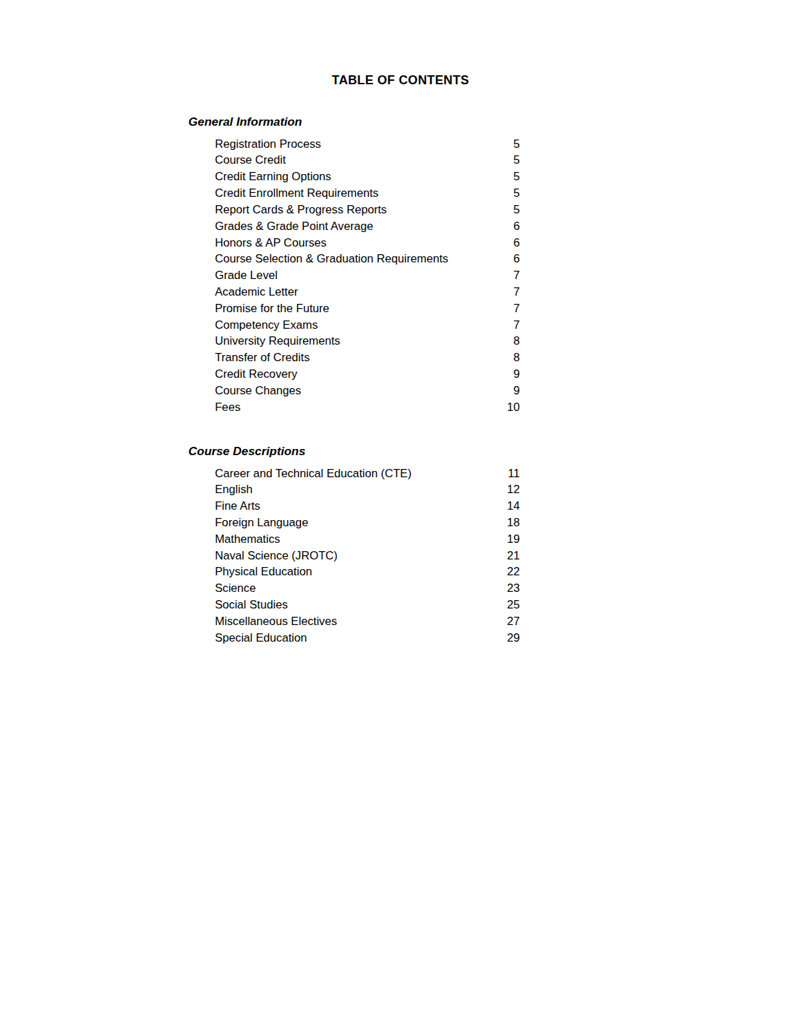TABLE OF CONTENTS
General Information
| Registration Process | 5 |
| Course Credit | 5 |
| Credit Earning Options | 5 |
| Credit Enrollment Requirements | 5 |
| Report Cards & Progress Reports | 5 |
| Grades & Grade Point Average | 6 |
| Honors & AP Courses | 6 |
| Course Selection & Graduation Requirements | 6 |
| Grade Level | 7 |
| Academic Letter | 7 |
| Promise for the Future | 7 |
| Competency Exams | 7 |
| University Requirements | 8 |
| Transfer of Credits | 8 |
| Credit Recovery | 9 |
| Course Changes | 9 |
| Fees | 10 |
Course Descriptions
| Career and Technical Education (CTE) | 11 |
| English | 12 |
| Fine Arts | 14 |
| Foreign Language | 18 |
| Mathematics | 19 |
| Naval Science (JROTC) | 21 |
| Physical Education | 22 |
| Science | 23 |
| Social Studies | 25 |
| Miscellaneous Electives | 27 |
| Special Education | 29 |